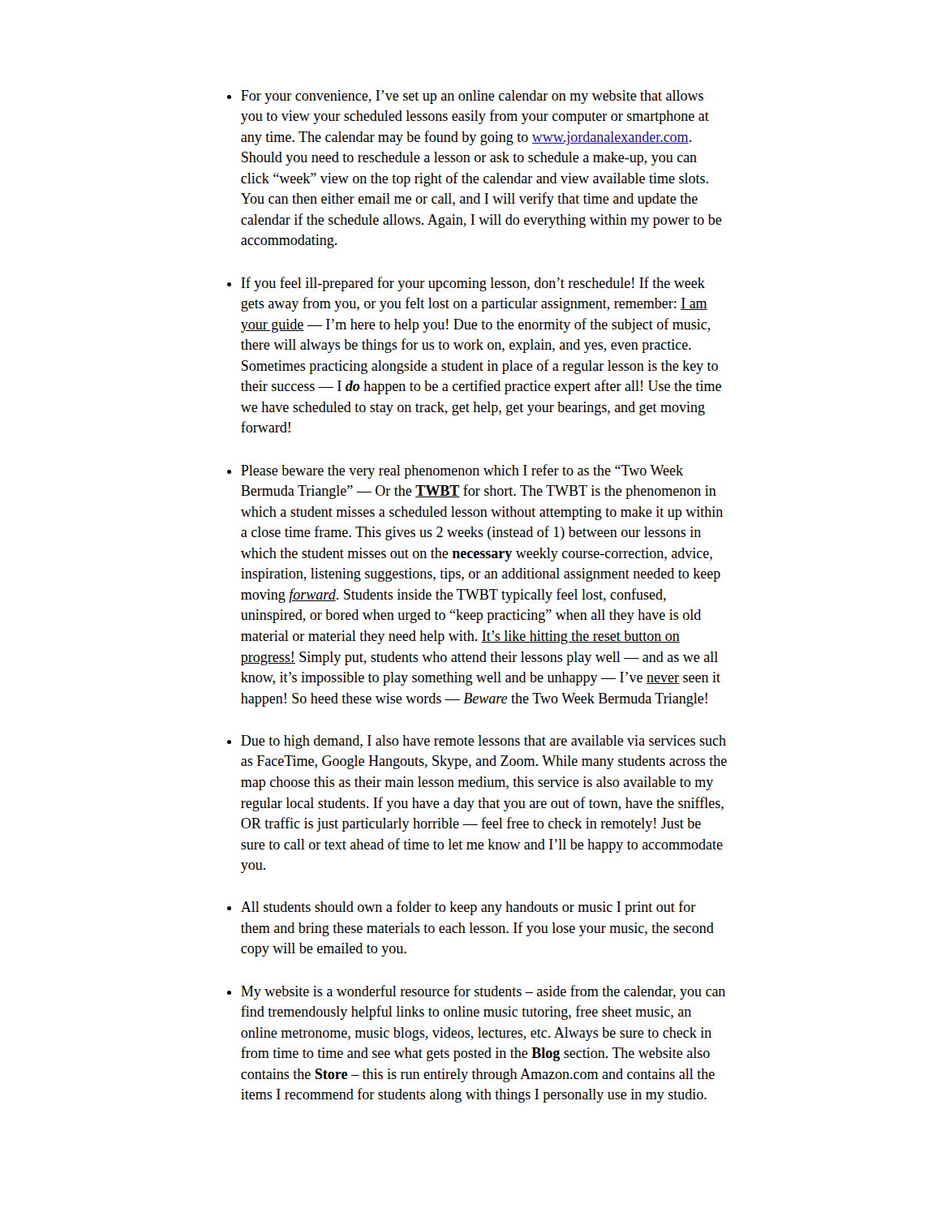For your convenience, I’ve set up an online calendar on my website that allows you to view your scheduled lessons easily from your computer or smartphone at any time. The calendar may be found by going to www.jordanalexander.com. Should you need to reschedule a lesson or ask to schedule a make-up, you can click “week” view on the top right of the calendar and view available time slots. You can then either email me or call, and I will verify that time and update the calendar if the schedule allows. Again, I will do everything within my power to be accommodating.
If you feel ill-prepared for your upcoming lesson, don’t reschedule! If the week gets away from you, or you felt lost on a particular assignment, remember: I am your guide — I’m here to help you! Due to the enormity of the subject of music, there will always be things for us to work on, explain, and yes, even practice. Sometimes practicing alongside a student in place of a regular lesson is the key to their success — I do happen to be a certified practice expert after all! Use the time we have scheduled to stay on track, get help, get your bearings, and get moving forward!
Please beware the very real phenomenon which I refer to as the “Two Week Bermuda Triangle” — Or the TWBT for short. The TWBT is the phenomenon in which a student misses a scheduled lesson without attempting to make it up within a close time frame. This gives us 2 weeks (instead of 1) between our lessons in which the student misses out on the necessary weekly course-correction, advice, inspiration, listening suggestions, tips, or an additional assignment needed to keep moving forward. Students inside the TWBT typically feel lost, confused, uninspired, or bored when urged to “keep practicing” when all they have is old material or material they need help with. It’s like hitting the reset button on progress! Simply put, students who attend their lessons play well — and as we all know, it’s impossible to play something well and be unhappy — I’ve never seen it happen! So heed these wise words — Beware the Two Week Bermuda Triangle!
Due to high demand, I also have remote lessons that are available via services such as FaceTime, Google Hangouts, Skype, and Zoom. While many students across the map choose this as their main lesson medium, this service is also available to my regular local students. If you have a day that you are out of town, have the sniffles, OR traffic is just particularly horrible — feel free to check in remotely! Just be sure to call or text ahead of time to let me know and I’ll be happy to accommodate you.
All students should own a folder to keep any handouts or music I print out for them and bring these materials to each lesson. If you lose your music, the second copy will be emailed to you.
My website is a wonderful resource for students – aside from the calendar, you can find tremendously helpful links to online music tutoring, free sheet music, an online metronome, music blogs, videos, lectures, etc. Always be sure to check in from time to time and see what gets posted in the Blog section. The website also contains the Store – this is run entirely through Amazon.com and contains all the items I recommend for students along with things I personally use in my studio.